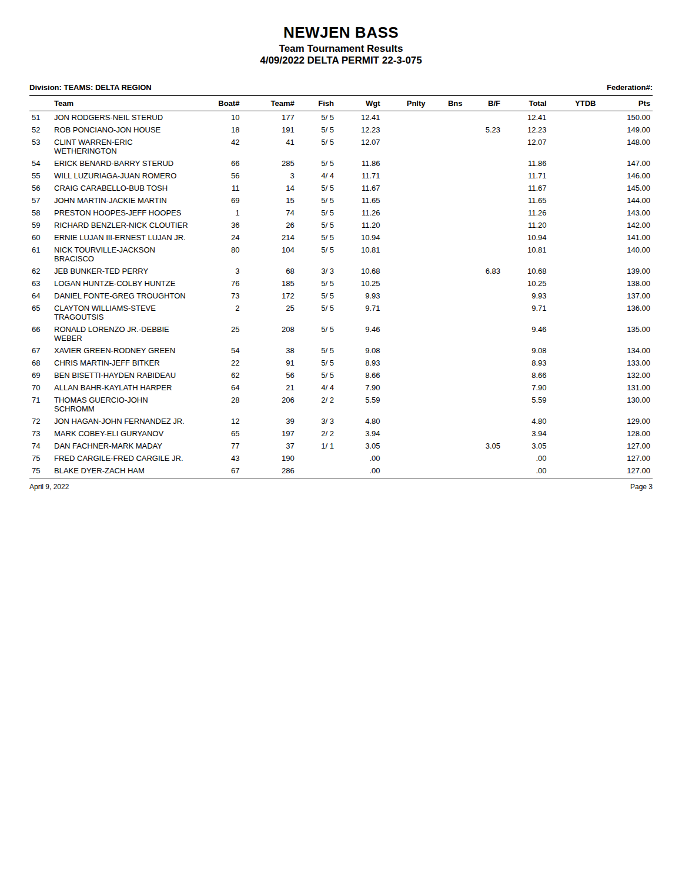NEWJEN BASS
Team Tournament Results
4/09/2022 DELTA PERMIT 22-3-075
Division: TEAMS: DELTA REGION Federation#:
| | Team | Boat# | Team# | Fish | Wgt | Pnlty | Bns | B/F | Total | YTDB | Pts |
| --- | --- | --- | --- | --- | --- | --- | --- | --- | --- | --- | --- |
| 51 | JON RODGERS-NEIL STERUD | 10 | 177 | 5/ 5 | 12.41 | | | | 12.41 | | 150.00 |
| 52 | ROB PONCIANO-JON HOUSE | 18 | 191 | 5/ 5 | 12.23 | | | 5.23 | 12.23 | | 149.00 |
| 53 | CLINT WARREN-ERIC WETHERINGTON | 42 | 41 | 5/ 5 | 12.07 | | | | 12.07 | | 148.00 |
| 54 | ERICK BENARD-BARRY STERUD | 66 | 285 | 5/ 5 | 11.86 | | | | 11.86 | | 147.00 |
| 55 | WILL LUZURIAGA-JUAN ROMERO | 56 | 3 | 4/ 4 | 11.71 | | | | 11.71 | | 146.00 |
| 56 | CRAIG CARABELLO-BUB TOSH | 11 | 14 | 5/ 5 | 11.67 | | | | 11.67 | | 145.00 |
| 57 | JOHN MARTIN-JACKIE MARTIN | 69 | 15 | 5/ 5 | 11.65 | | | | 11.65 | | 144.00 |
| 58 | PRESTON HOOPES-JEFF HOOPES | 1 | 74 | 5/ 5 | 11.26 | | | | 11.26 | | 143.00 |
| 59 | RICHARD BENZLER-NICK CLOUTIER | 36 | 26 | 5/ 5 | 11.20 | | | | 11.20 | | 142.00 |
| 60 | ERNIE LUJAN III-ERNEST LUJAN JR. | 24 | 214 | 5/ 5 | 10.94 | | | | 10.94 | | 141.00 |
| 61 | NICK TOURVILLE-JACKSON BRACISCO | 80 | 104 | 5/ 5 | 10.81 | | | | 10.81 | | 140.00 |
| 62 | JEB BUNKER-TED PERRY | 3 | 68 | 3/ 3 | 10.68 | | | 6.83 | 10.68 | | 139.00 |
| 63 | LOGAN HUNTZE-COLBY HUNTZE | 76 | 185 | 5/ 5 | 10.25 | | | | 10.25 | | 138.00 |
| 64 | DANIEL FONTE-GREG TROUGHTON | 73 | 172 | 5/ 5 | 9.93 | | | | 9.93 | | 137.00 |
| 65 | CLAYTON WILLIAMS-STEVE TRAGOUTSIS | 2 | 25 | 5/ 5 | 9.71 | | | | 9.71 | | 136.00 |
| 66 | RONALD LORENZO JR.-DEBBIE WEBER | 25 | 208 | 5/ 5 | 9.46 | | | | 9.46 | | 135.00 |
| 67 | XAVIER GREEN-RODNEY GREEN | 54 | 38 | 5/ 5 | 9.08 | | | | 9.08 | | 134.00 |
| 68 | CHRIS MARTIN-JEFF BITKER | 22 | 91 | 5/ 5 | 8.93 | | | | 8.93 | | 133.00 |
| 69 | BEN BISETTI-HAYDEN RABIDEAU | 62 | 56 | 5/ 5 | 8.66 | | | | 8.66 | | 132.00 |
| 70 | ALLAN BAHR-KAYLATH HARPER | 64 | 21 | 4/ 4 | 7.90 | | | | 7.90 | | 131.00 |
| 71 | THOMAS GUERCIO-JOHN SCHROMM | 28 | 206 | 2/ 2 | 5.59 | | | | 5.59 | | 130.00 |
| 72 | JON HAGAN-JOHN FERNANDEZ JR. | 12 | 39 | 3/ 3 | 4.80 | | | | 4.80 | | 129.00 |
| 73 | MARK COBEY-ELI GURYANOV | 65 | 197 | 2/ 2 | 3.94 | | | | 3.94 | | 128.00 |
| 74 | DAN FACHNER-MARK MADAY | 77 | 37 | 1/ 1 | 3.05 | | | 3.05 | 3.05 | | 127.00 |
| 75 | FRED CARGILE-FRED CARGILE JR. | 43 | 190 | | .00 | | | | .00 | | 127.00 |
| 75 | BLAKE DYER-ZACH HAM | 67 | 286 | | .00 | | | | .00 | | 127.00 |
April 9, 2022 Page 3